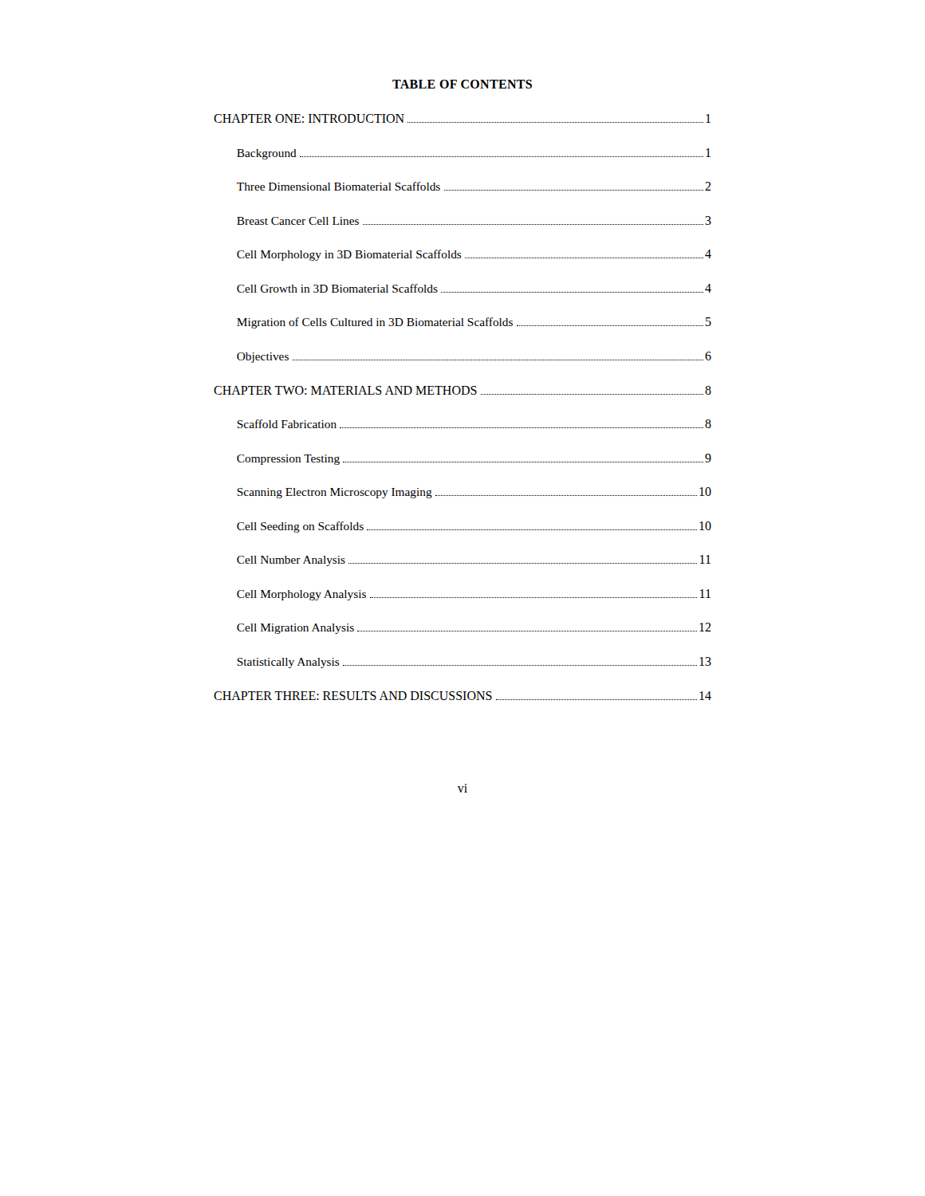TABLE OF CONTENTS
CHAPTER ONE: INTRODUCTION 1
Background 1
Three Dimensional Biomaterial Scaffolds 2
Breast Cancer Cell Lines 3
Cell Morphology in 3D Biomaterial Scaffolds 4
Cell Growth in 3D Biomaterial Scaffolds 4
Migration of Cells Cultured in 3D Biomaterial Scaffolds 5
Objectives 6
CHAPTER TWO: MATERIALS AND METHODS 8
Scaffold Fabrication 8
Compression Testing 9
Scanning Electron Microscopy Imaging 10
Cell Seeding on Scaffolds 10
Cell Number Analysis 11
Cell Morphology Analysis 11
Cell Migration Analysis 12
Statistically Analysis 13
CHAPTER THREE: RESULTS AND DISCUSSIONS 14
vi